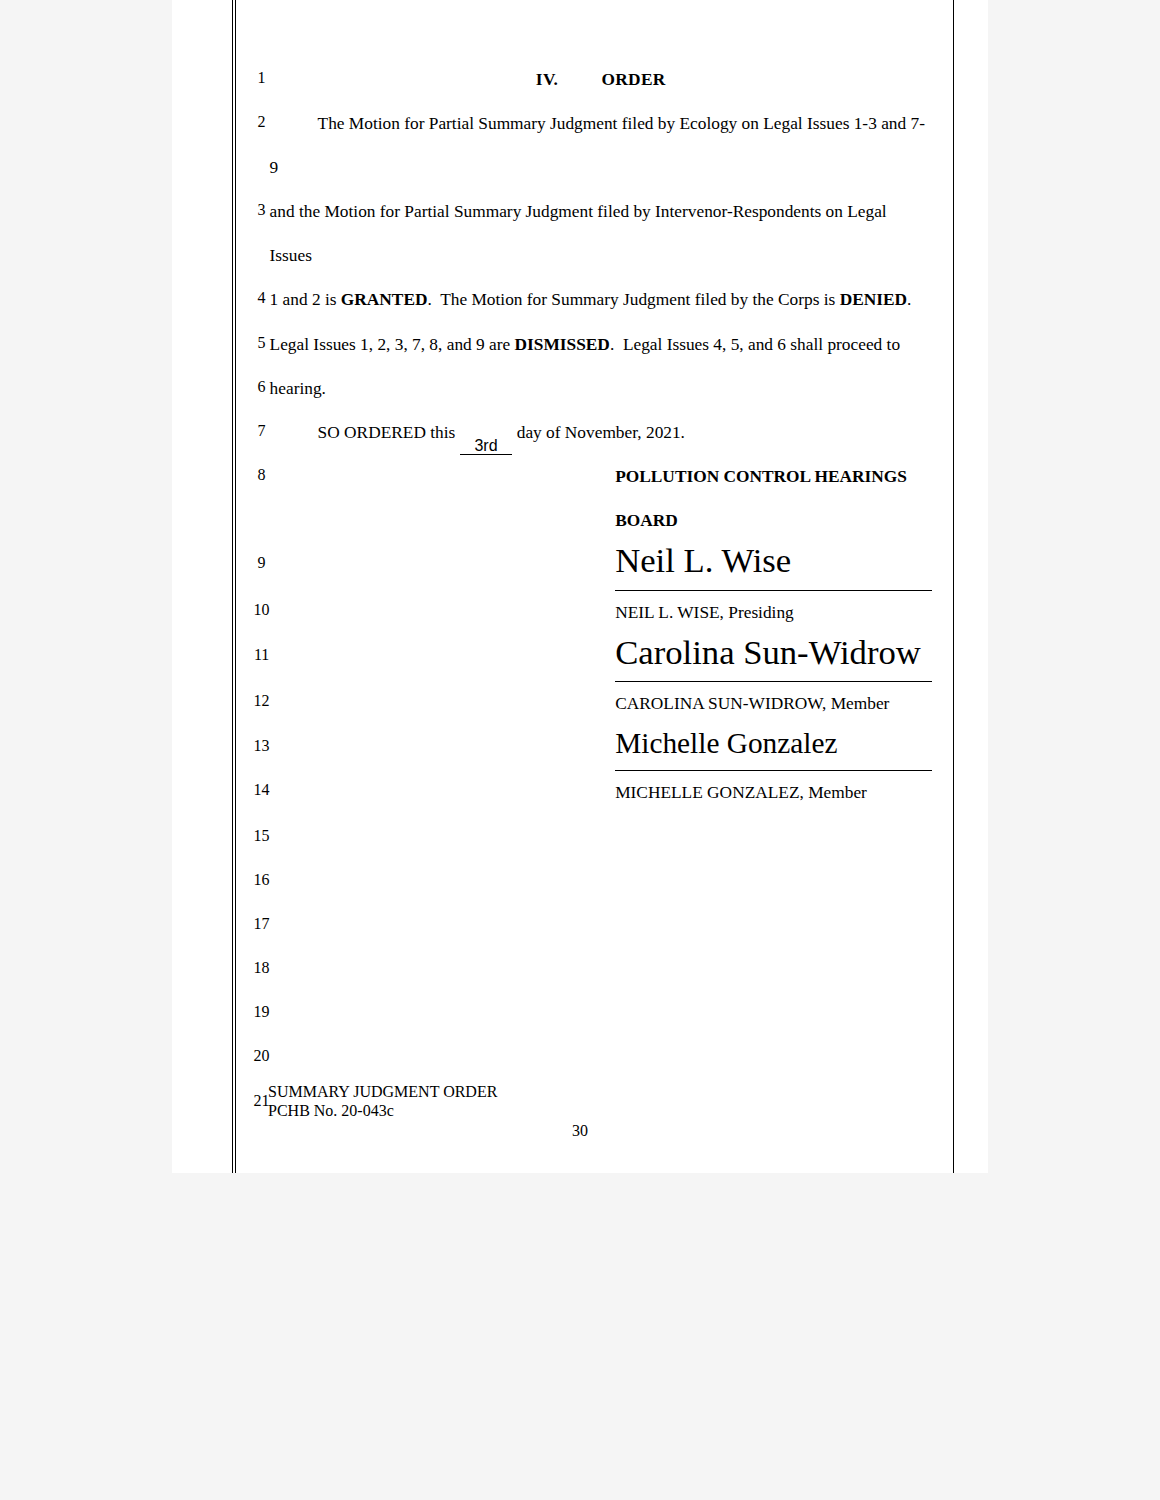| 1 | IV. ORDER |
| 2 | The Motion for Partial Summary Judgment filed by Ecology on Legal Issues 1-3 and 7-9 |
| 3 | and the Motion for Partial Summary Judgment filed by Intervenor-Respondents on Legal Issues |
| 4 | 1 and 2 is GRANTED . The Motion for Summary Judgment filed by the Corps is DENIED . |
| 5 | Legal Issues 1, 2, 3, 7, 8, and 9 are DISMISSED . Legal Issues 4, 5, and 6 shall proceed to |
| 6 | hearing. |
| 7 | SO ORDERED this 3rd day of November, 2021. |
| 8 | POLLUTION CONTROL HEARINGS BOARD |
| 9 | Neil L. Wise |
| 10 | NEIL L. WISE, Presiding |
| 11 | Carolina Sun-Widrow |
| 12 | CAROLINA SUN-WIDROW, Member |
| 13 | Michelle Gonzalez |
| 14 | MICHELLE GONZALEZ, Member |
| 15 | |
| 16 | |
| 17 | |
| 18 | |
| 19 | |
| 20 | |
| 21 | |
SUMMARY JUDGMENT ORDER
PCHB No. 20-043c
30